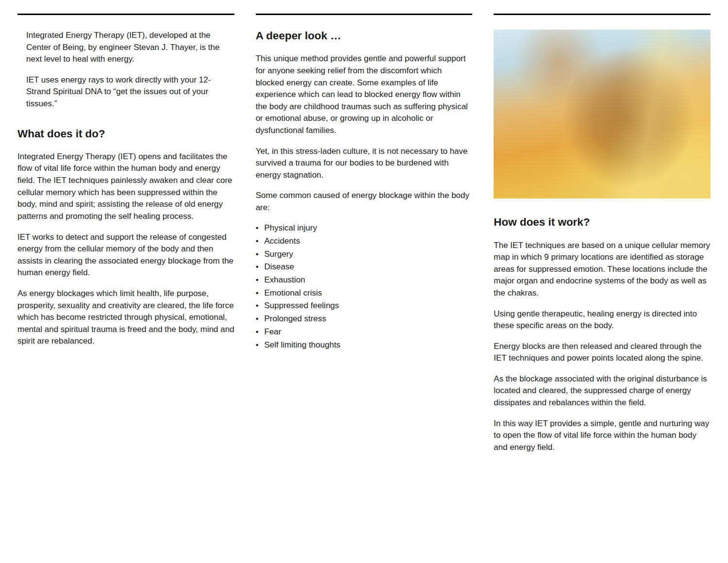Integrated Energy Therapy (IET), developed at the Center of Being, by engineer Stevan J. Thayer, is the next level to heal with energy.
IET uses energy rays to work directly with your 12-Strand Spiritual DNA to “get the issues out of your tissues.”
What does it do?
Integrated Energy Therapy (IET) opens and facilitates the flow of vital life force within the human body and energy field. The IET techniques painlessly awaken and clear core cellular memory which has been suppressed within the body, mind and spirit; assisting the release of old energy patterns and promoting the self healing process.
IET works to detect and support the release of congested energy from the cellular memory of the body and then assists in clearing the associated energy blockage from the human energy field.
As energy blockages which limit health, life purpose, prosperity, sexuality and creativity are cleared, the life force which has become restricted through physical, emotional, mental and spiritual trauma is freed and the body, mind and spirit are rebalanced.
A deeper look …
This unique method provides gentle and powerful support for anyone seeking relief from the discomfort which blocked energy can create. Some examples of life experience which can lead to blocked energy flow within the body are childhood traumas such as suffering physical or emotional abuse, or growing up in alcoholic or dysfunctional families.
Yet, in this stress-laden culture, it is not necessary to have survived a trauma for our bodies to be burdened with energy stagnation.
Some common caused of energy blockage within the body are:
Physical injury
Accidents
Surgery
Disease
Exhaustion
Emotional crisis
Suppressed feelings
Prolonged stress
Fear
Self limiting thoughts
How does it work?
The IET techniques are based on a unique cellular memory map in which 9 primary locations are identified as storage areas for suppressed emotion. These locations include the major organ and endocrine systems of the body as well as the chakras.
Using gentle therapeutic, healing energy is directed into these specific areas on the body.
Energy blocks are then released and cleared through the IET techniques and power points located along the spine.
As the blockage associated with the original disturbance is located and cleared, the suppressed charge of energy dissipates and rebalances within the field.
In this way IET provides a simple, gentle and nurturing way to open the flow of vital life force within the human body and energy field.